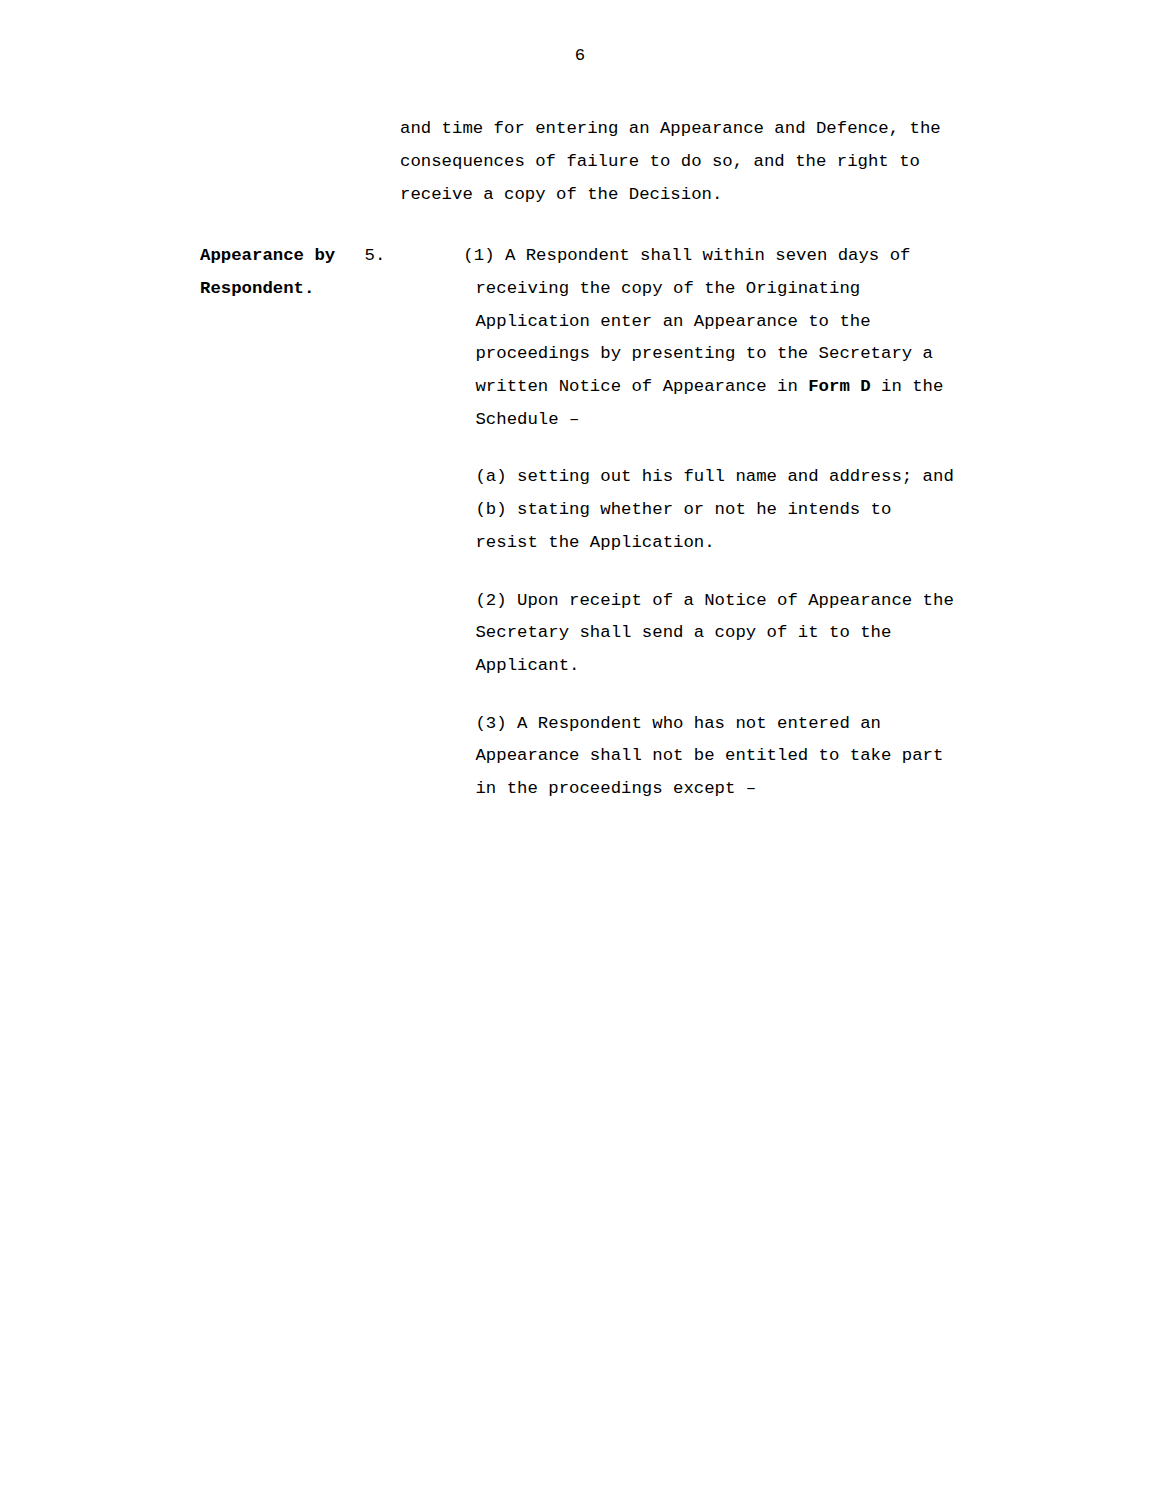6
and time for entering an Appearance and Defence, the consequences of failure to do so, and the right to receive a copy of the Decision.
Appearance by Respondent.
5.(1) A Respondent shall within seven days of receiving the copy of the Originating Application enter an Appearance to the proceedings by presenting to the Secretary a written Notice of Appearance in Form D in the Schedule –
(a) setting out his full name and address; and
(b) stating whether or not he intends to resist the Application.
(2) Upon receipt of a Notice of Appearance the Secretary shall send a copy of it to the Applicant.
(3) A Respondent who has not entered an Appearance shall not be entitled to take part in the proceedings except –